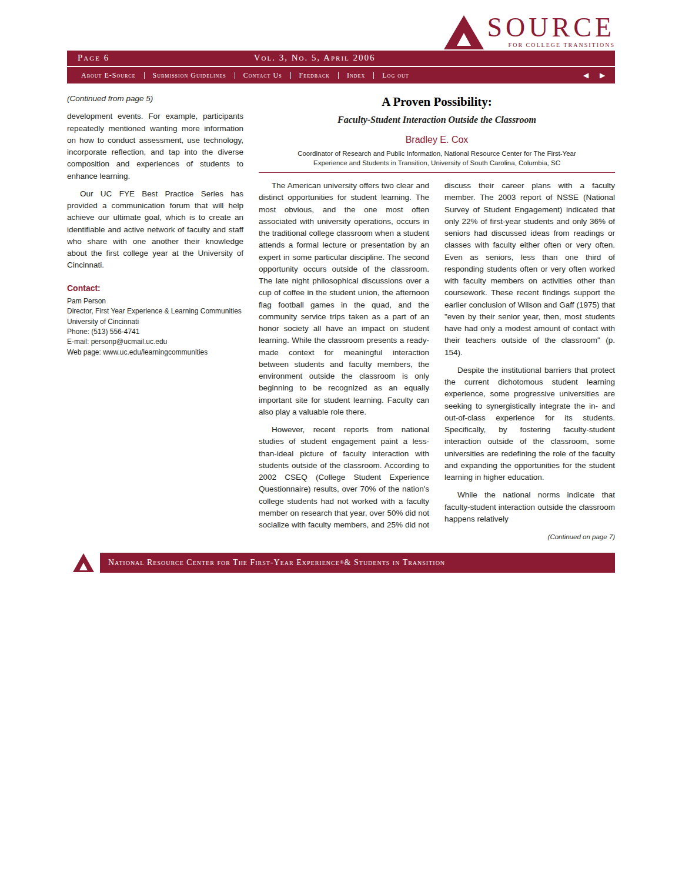SOURCE
FOR COLLEGE TRANSITIONS
Page 6
Vol. 3, No. 5, April 2006
About E-Source
Submission Guidelines
Contact Us
Feedback
Index
Log out
◀ ▶
(Continued from page 5)
development events. For example, participants repeatedly mentioned wanting more information on how to conduct assessment, use technology, incorporate reflection, and tap into the diverse composition and experiences of students to enhance learning.
Our UC FYE Best Practice Series has provided a communication forum that will help achieve our ultimate goal, which is to create an identifiable and active network of faculty and staff who share with one another their knowledge about the first college year at the University of Cincinnati.
Contact:
Pam Person
Director, First Year Experience & Learning Communities
University of Cincinnati
Phone: (513) 556-4741
E-mail: personp@ucmail.uc.edu
Web page: www.uc.edu/learningcommunities
A Proven Possibility:
Faculty-Student Interaction Outside the Classroom
Bradley E. Cox
Coordinator of Research and Public Information, National Resource Center for The First-Year
Experience and Students in Transition, University of South Carolina, Columbia, SC
The American university offers two clear and distinct opportunities for student learning. The most obvious, and the one most often associated with university operations, occurs in the traditional college classroom when a student attends a formal lecture or presentation by an expert in some particular discipline. The second opportunity occurs outside of the classroom. The late night philosophical discussions over a cup of coffee in the student union, the afternoon flag football games in the quad, and the community service trips taken as a part of an honor society all have an impact on student learning. While the classroom presents a ready-made context for meaningful interaction between students and faculty members, the environment outside the classroom is only beginning to be recognized as an equally important site for student learning. Faculty can also play a valuable role there.
However, recent reports from national studies of student engagement paint a less-than-ideal picture of faculty interaction with students outside of the classroom. According to 2002 CSEQ (College Student Experience Questionnaire) results, over 70% of the nation's college students had not worked with a faculty member on research that year, over 50% did not socialize with faculty members, and 25% did not discuss their career plans with a faculty member. The 2003 report of NSSE (National Survey of Student Engagement) indicated that only 22% of first-year students and only 36% of seniors had discussed ideas from readings or classes with faculty either often or very often. Even as seniors, less than one third of responding students often or very often worked with faculty members on activities other than coursework. These recent findings support the earlier conclusion of Wilson and Gaff (1975) that "even by their senior year, then, most students have had only a modest amount of contact with their teachers outside of the classroom" (p. 154).
Despite the institutional barriers that protect the current dichotomous student learning experience, some progressive universities are seeking to synergistically integrate the in- and out-of-class experience for its students. Specifically, by fostering faculty-student interaction outside of the classroom, some universities are redefining the role of the faculty and expanding the opportunities for the student learning in higher education.
While the national norms indicate that faculty-student interaction outside the classroom happens relatively
(Continued on page 7)
National Resource Center for The First-Year Experience® & Students in Transition